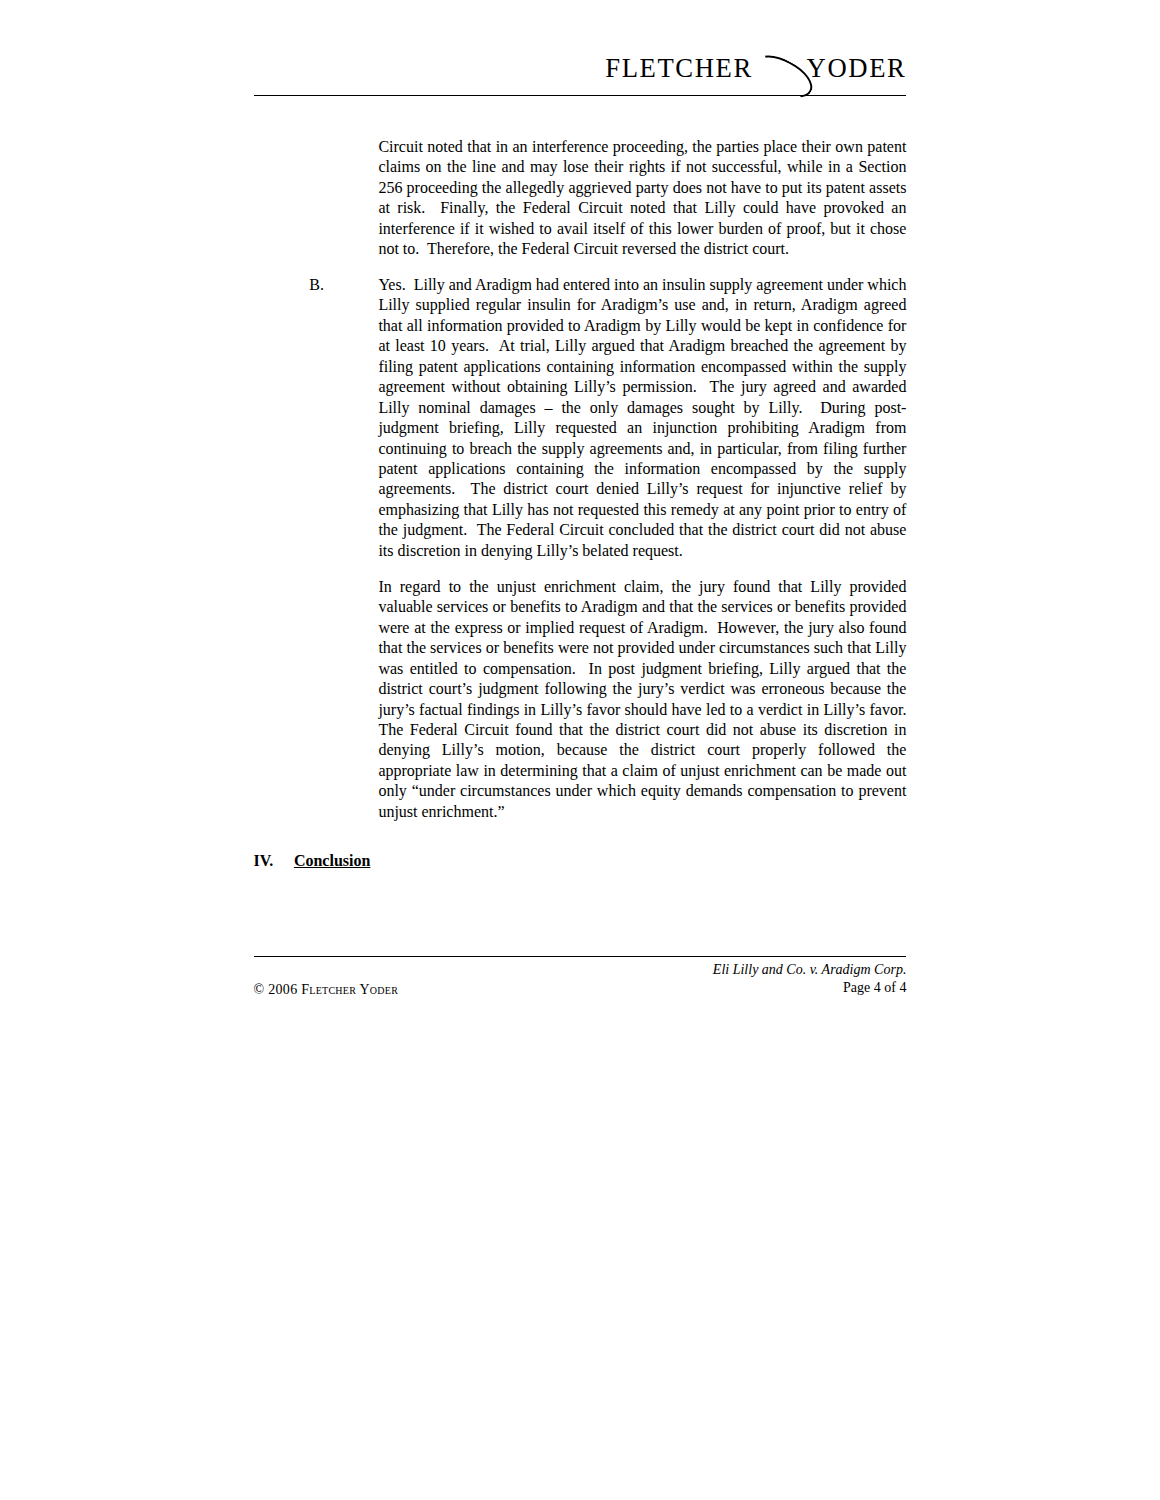FLETCHER YODER
Circuit noted that in an interference proceeding, the parties place their own patent claims on the line and may lose their rights if not successful, while in a Section 256 proceeding the allegedly aggrieved party does not have to put its patent assets at risk. Finally, the Federal Circuit noted that Lilly could have provoked an interference if it wished to avail itself of this lower burden of proof, but it chose not to. Therefore, the Federal Circuit reversed the district court.
B.
Yes. Lilly and Aradigm had entered into an insulin supply agreement under which Lilly supplied regular insulin for Aradigm’s use and, in return, Aradigm agreed that all information provided to Aradigm by Lilly would be kept in confidence for at least 10 years. At trial, Lilly argued that Aradigm breached the agreement by filing patent applications containing information encompassed within the supply agreement without obtaining Lilly’s permission. The jury agreed and awarded Lilly nominal damages – the only damages sought by Lilly. During post-judgment briefing, Lilly requested an injunction prohibiting Aradigm from continuing to breach the supply agreements and, in particular, from filing further patent applications containing the information encompassed by the supply agreements. The district court denied Lilly’s request for injunctive relief by emphasizing that Lilly has not requested this remedy at any point prior to entry of the judgment. The Federal Circuit concluded that the district court did not abuse its discretion in denying Lilly’s belated request.
In regard to the unjust enrichment claim, the jury found that Lilly provided valuable services or benefits to Aradigm and that the services or benefits provided were at the express or implied request of Aradigm. However, the jury also found that the services or benefits were not provided under circumstances such that Lilly was entitled to compensation. In post judgment briefing, Lilly argued that the district court’s judgment following the jury’s verdict was erroneous because the jury’s factual findings in Lilly’s favor should have led to a verdict in Lilly’s favor. The Federal Circuit found that the district court did not abuse its discretion in denying Lilly’s motion, because the district court properly followed the appropriate law in determining that a claim of unjust enrichment can be made out only “under circumstances under which equity demands compensation to prevent unjust enrichment.”
IV. Conclusion
© 2006 Fletcher Yoder
Eli Lilly and Co. v. Aradigm Corp.
Page 4 of 4